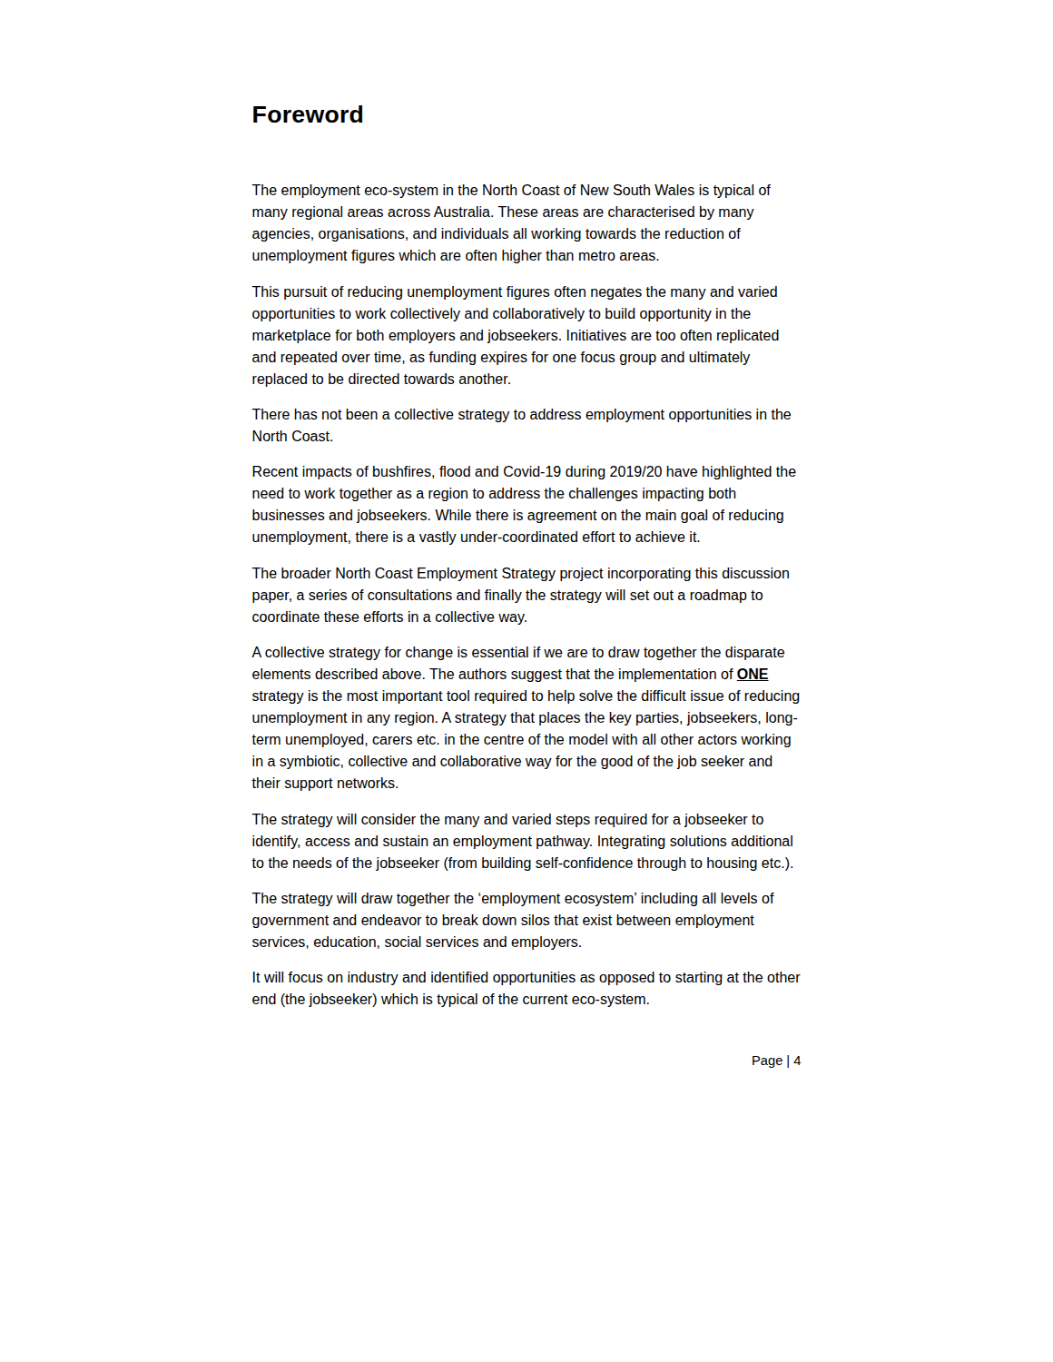Foreword
The employment eco-system in the North Coast of New South Wales is typical of many regional areas across Australia. These areas are characterised by many agencies, organisations, and individuals all working towards the reduction of unemployment figures which are often higher than metro areas.
This pursuit of reducing unemployment figures often negates the many and varied opportunities to work collectively and collaboratively to build opportunity in the marketplace for both employers and jobseekers. Initiatives are too often replicated and repeated over time, as funding expires for one focus group and ultimately replaced to be directed towards another.
There has not been a collective strategy to address employment opportunities in the North Coast.
Recent impacts of bushfires, flood and Covid-19 during 2019/20 have highlighted the need to work together as a region to address the challenges impacting both businesses and jobseekers. While there is agreement on the main goal of reducing unemployment, there is a vastly under-coordinated effort to achieve it.
The broader North Coast Employment Strategy project incorporating this discussion paper, a series of consultations and finally the strategy will set out a roadmap to coordinate these efforts in a collective way.
A collective strategy for change is essential if we are to draw together the disparate elements described above. The authors suggest that the implementation of ONE strategy is the most important tool required to help solve the difficult issue of reducing unemployment in any region. A strategy that places the key parties, jobseekers, long-term unemployed, carers etc. in the centre of the model with all other actors working in a symbiotic, collective and collaborative way for the good of the job seeker and their support networks.
The strategy will consider the many and varied steps required for a jobseeker to identify, access and sustain an employment pathway. Integrating solutions additional to the needs of the jobseeker (from building self-confidence through to housing etc.).
The strategy will draw together the ‘employment ecosystem’ including all levels of government and endeavor to break down silos that exist between employment services, education, social services and employers.
It will focus on industry and identified opportunities as opposed to starting at the other end (the jobseeker) which is typical of the current eco-system.
Page | 4